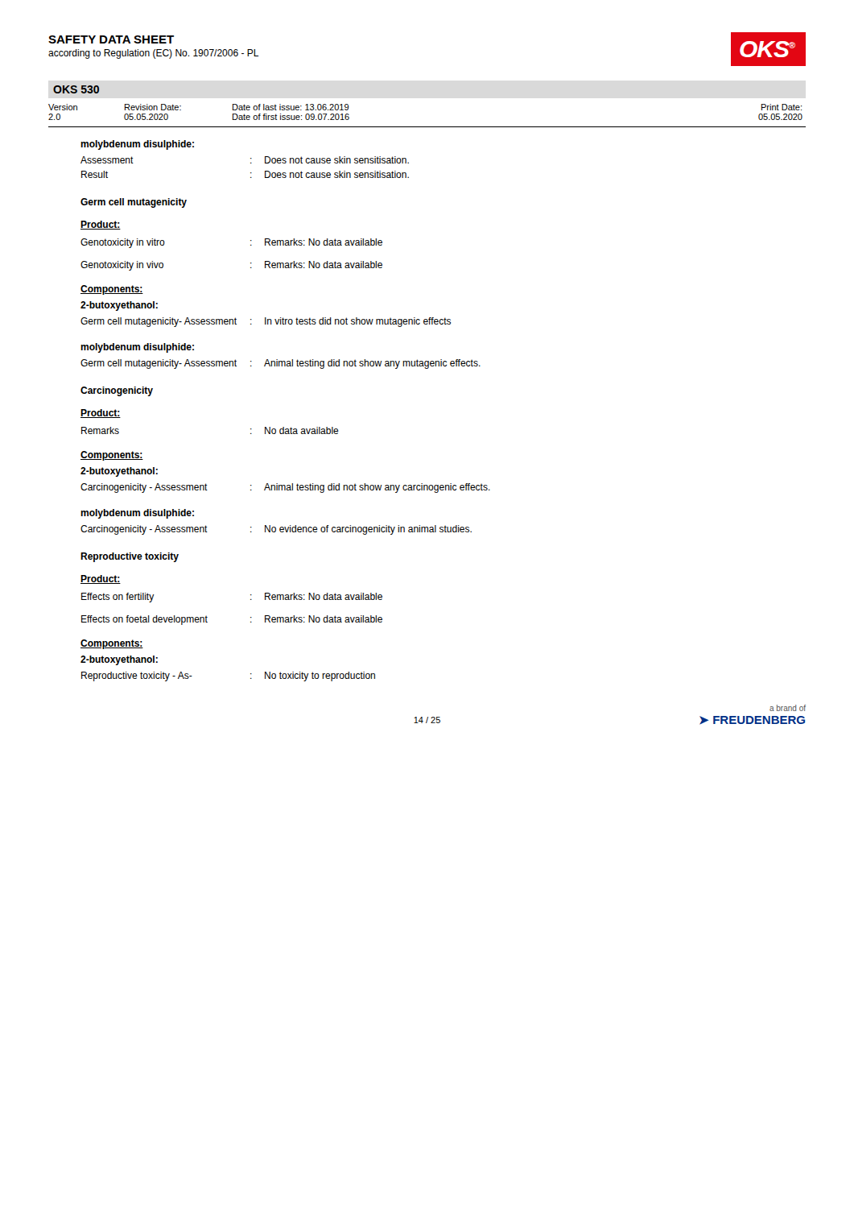OKS®
SAFETY DATA SHEET
according to Regulation (EC) No. 1907/2006 - PL
OKS 530
| Version 2.0 | Revision Date: 05.05.2020 | Date of last issue: 13.06.2019 Date of first issue: 09.07.2016 | Print Date: 05.05.2020 |
molybdenum disulphide:
| Assessment | : | Does not cause skin sensitisation. |
| Result | : | Does not cause skin sensitisation. |
Germ cell mutagenicity
Product:
| Genotoxicity in vitro | : | Remarks: No data available |
| Genotoxicity in vivo | : | Remarks: No data available |
Components:
2-butoxyethanol:
| Germ cell mutagenicity- Assessment | : | In vitro tests did not show mutagenic effects |
molybdenum disulphide:
| Germ cell mutagenicity- Assessment | : | Animal testing did not show any mutagenic effects. |
Carcinogenicity
Product:
| Remarks | : | No data available |
Components:
2-butoxyethanol:
| Carcinogenicity - Assessment | : | Animal testing did not show any carcinogenic effects. |
molybdenum disulphide:
| Carcinogenicity - Assessment | : | No evidence of carcinogenicity in animal studies. |
Reproductive toxicity
Product:
| Effects on fertility | : | Remarks: No data available |
| Effects on foetal development | : | Remarks: No data available |
Components:
2-butoxyethanol:
| Reproductive toxicity - As- | : | No toxicity to reproduction |
14 / 25
a brand of
➤ FREUDENBERG